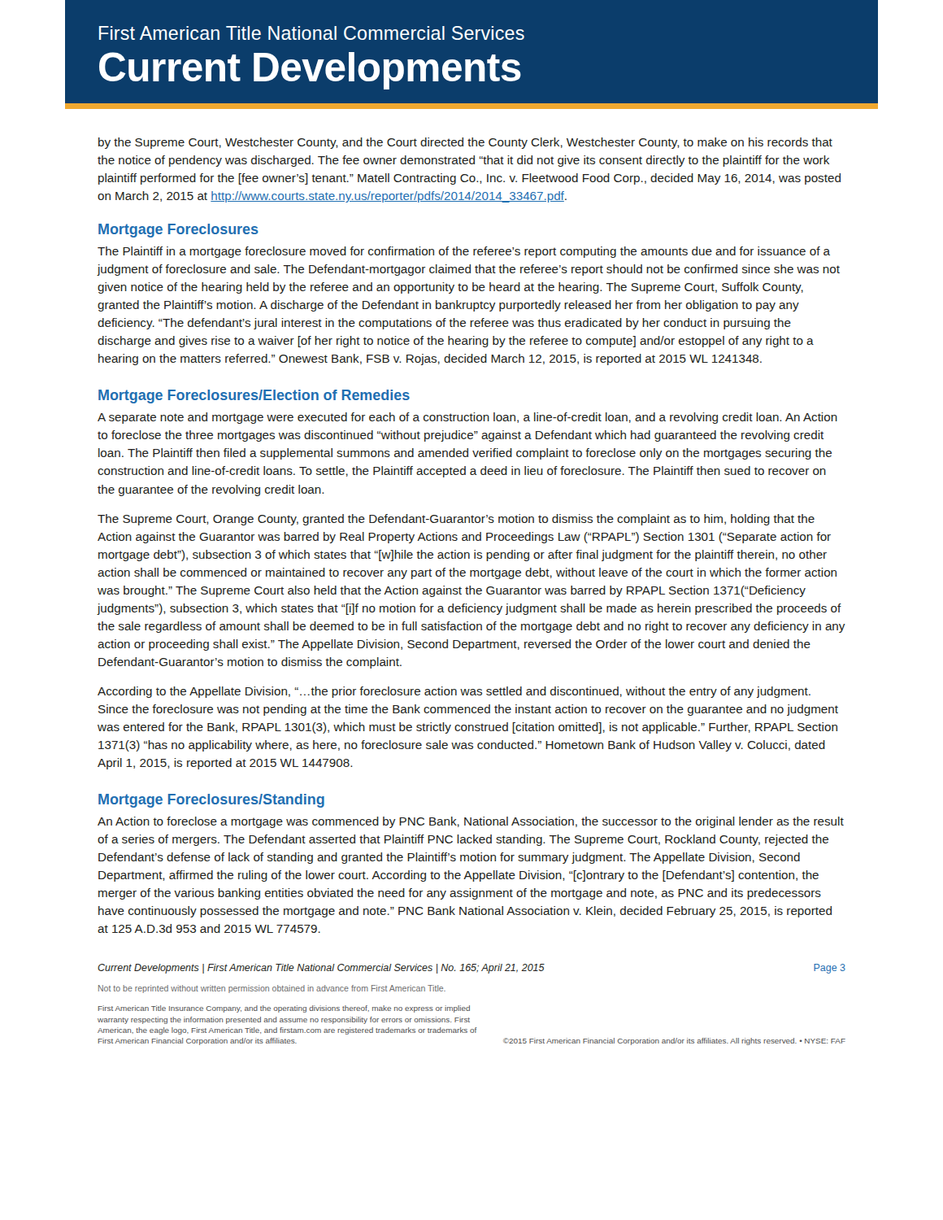First American Title National Commercial Services
Current Developments
by the Supreme Court, Westchester County, and the Court directed the County Clerk, Westchester County, to make on his records that the notice of pendency was discharged. The fee owner demonstrated “that it did not give its consent directly to the plaintiff for the work plaintiff performed for the [fee owner’s] tenant.” Matell Contracting Co., Inc. v. Fleetwood Food Corp., decided May 16, 2014, was posted on March 2, 2015 at http://www.courts.state.ny.us/reporter/pdfs/2014/2014_33467.pdf.
Mortgage Foreclosures
The Plaintiff in a mortgage foreclosure moved for confirmation of the referee’s report computing the amounts due and for issuance of a judgment of foreclosure and sale. The Defendant-mortgagor claimed that the referee’s report should not be confirmed since she was not given notice of the hearing held by the referee and an opportunity to be heard at the hearing. The Supreme Court, Suffolk County, granted the Plaintiff’s motion. A discharge of the Defendant in bankruptcy purportedly released her from her obligation to pay any deficiency. “The defendant’s jural interest in the computations of the referee was thus eradicated by her conduct in pursuing the discharge and gives rise to a waiver [of her right to notice of the hearing by the referee to compute] and/or estoppel of any right to a hearing on the matters referred.” Onewest Bank, FSB v. Rojas, decided March 12, 2015, is reported at 2015 WL 1241348.
Mortgage Foreclosures/Election of Remedies
A separate note and mortgage were executed for each of a construction loan, a line-of-credit loan, and a revolving credit loan. An Action to foreclose the three mortgages was discontinued “without prejudice” against a Defendant which had guaranteed the revolving credit loan. The Plaintiff then filed a supplemental summons and amended verified complaint to foreclose only on the mortgages securing the construction and line-of-credit loans. To settle, the Plaintiff accepted a deed in lieu of foreclosure. The Plaintiff then sued to recover on the guarantee of the revolving credit loan.
The Supreme Court, Orange County, granted the Defendant-Guarantor’s motion to dismiss the complaint as to him, holding that the Action against the Guarantor was barred by Real Property Actions and Proceedings Law (“RPAPL”) Section 1301 (“Separate action for mortgage debt”), subsection 3 of which states that “[w]hile the action is pending or after final judgment for the plaintiff therein, no other action shall be commenced or maintained to recover any part of the mortgage debt, without leave of the court in which the former action was brought.” The Supreme Court also held that the Action against the Guarantor was barred by RPAPL Section 1371(“Deficiency judgments”), subsection 3, which states that “[i]f no motion for a deficiency judgment shall be made as herein prescribed the proceeds of the sale regardless of amount shall be deemed to be in full satisfaction of the mortgage debt and no right to recover any deficiency in any action or proceeding shall exist.” The Appellate Division, Second Department, reversed the Order of the lower court and denied the Defendant-Guarantor’s motion to dismiss the complaint.
According to the Appellate Division, “…the prior foreclosure action was settled and discontinued, without the entry of any judgment. Since the foreclosure was not pending at the time the Bank commenced the instant action to recover on the guarantee and no judgment was entered for the Bank, RPAPL 1301(3), which must be strictly construed [citation omitted], is not applicable.” Further, RPAPL Section 1371(3) “has no applicability where, as here, no foreclosure sale was conducted.” Hometown Bank of Hudson Valley v. Colucci, dated April 1, 2015, is reported at 2015 WL 1447908.
Mortgage Foreclosures/Standing
An Action to foreclose a mortgage was commenced by PNC Bank, National Association, the successor to the original lender as the result of a series of mergers. The Defendant asserted that Plaintiff PNC lacked standing. The Supreme Court, Rockland County, rejected the Defendant’s defense of lack of standing and granted the Plaintiff’s motion for summary judgment. The Appellate Division, Second Department, affirmed the ruling of the lower court. According to the Appellate Division, “[c]ontrary to the [Defendant’s] contention, the merger of the various banking entities obviated the need for any assignment of the mortgage and note, as PNC and its predecessors have continuously possessed the mortgage and note.” PNC Bank National Association v. Klein, decided February 25, 2015, is reported at 125 A.D.3d 953 and 2015 WL 774579.
Current Developments | First American Title National Commercial Services | No. 165; April 21, 2015 Page 3
Not to be reprinted without written permission obtained in advance from First American Title.
First American Title Insurance Company, and the operating divisions thereof, make no express or implied warranty respecting the information presented and assume no responsibility for errors or omissions. First American, the eagle logo, First American Title, and firstam.com are registered trademarks or trademarks of First American Financial Corporation and/or its affiliates.
©2015 First American Financial Corporation and/or its affiliates. All rights reserved. • NYSE: FAF